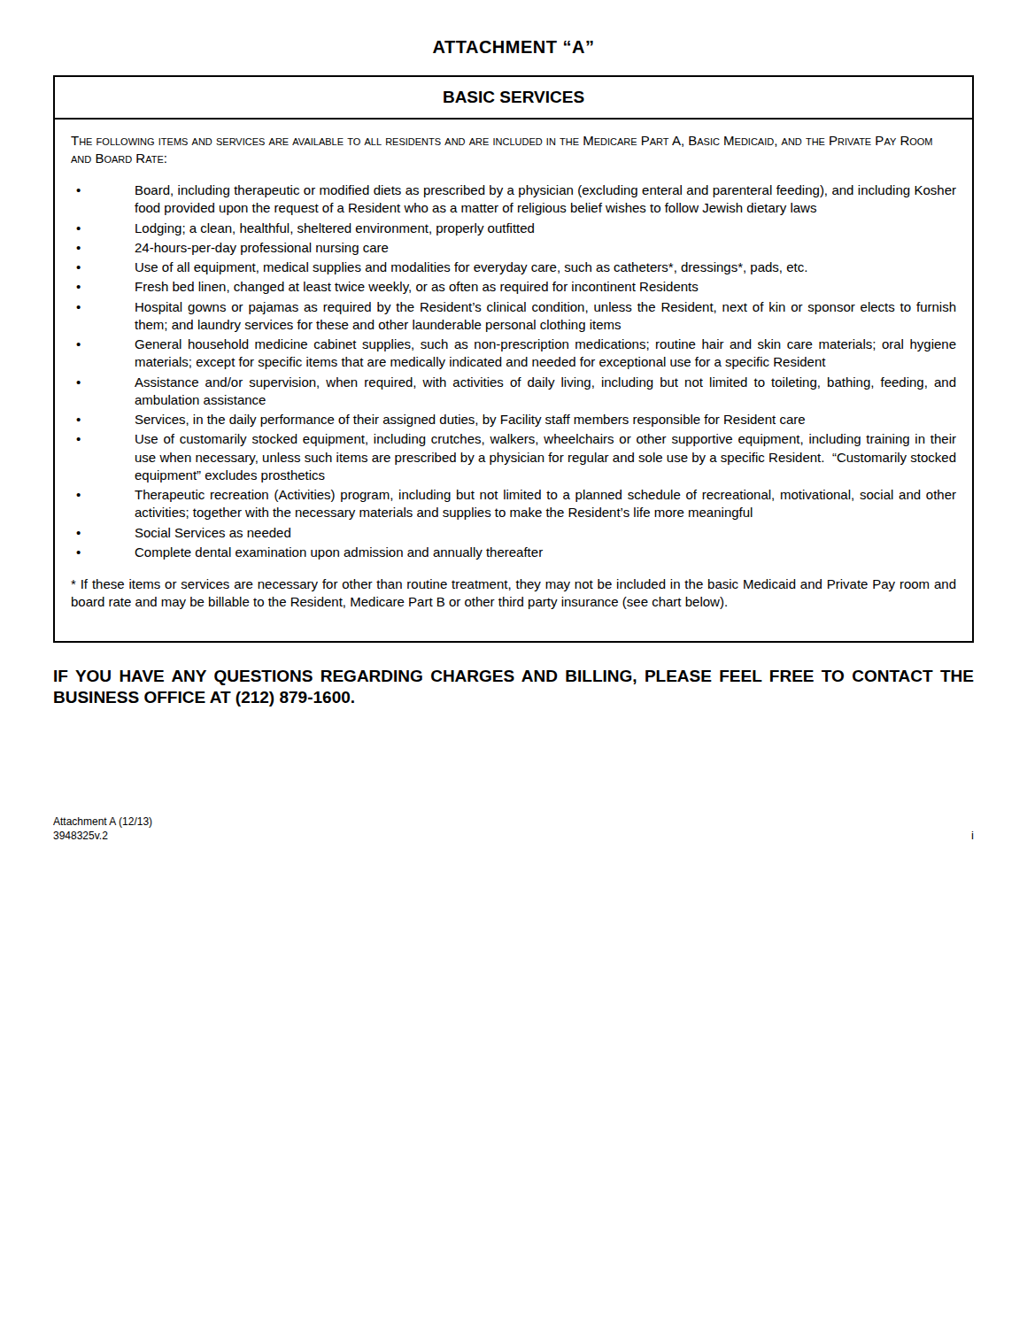ATTACHMENT “A”
BASIC SERVICES
The following items and services are available to all residents and are included in the Medicare Part A, Basic Medicaid, and the Private Pay Room and Board Rate:
Board, including therapeutic or modified diets as prescribed by a physician (excluding enteral and parenteral feeding), and including Kosher food provided upon the request of a Resident who as a matter of religious belief wishes to follow Jewish dietary laws
Lodging; a clean, healthful, sheltered environment, properly outfitted
24-hours-per-day professional nursing care
Use of all equipment, medical supplies and modalities for everyday care, such as catheters*, dressings*, pads, etc.
Fresh bed linen, changed at least twice weekly, or as often as required for incontinent Residents
Hospital gowns or pajamas as required by the Resident’s clinical condition, unless the Resident, next of kin or sponsor elects to furnish them; and laundry services for these and other launderable personal clothing items
General household medicine cabinet supplies, such as non-prescription medications; routine hair and skin care materials; oral hygiene materials; except for specific items that are medically indicated and needed for exceptional use for a specific Resident
Assistance and/or supervision, when required, with activities of daily living, including but not limited to toileting, bathing, feeding, and ambulation assistance
Services, in the daily performance of their assigned duties, by Facility staff members responsible for Resident care
Use of customarily stocked equipment, including crutches, walkers, wheelchairs or other supportive equipment, including training in their use when necessary, unless such items are prescribed by a physician for regular and sole use by a specific Resident. “Customarily stocked equipment” excludes prosthetics
Therapeutic recreation (Activities) program, including but not limited to a planned schedule of recreational, motivational, social and other activities; together with the necessary materials and supplies to make the Resident’s life more meaningful
Social Services as needed
Complete dental examination upon admission and annually thereafter
* If these items or services are necessary for other than routine treatment, they may not be included in the basic Medicaid and Private Pay room and board rate and may be billable to the Resident, Medicare Part B or other third party insurance (see chart below).
IF YOU HAVE ANY QUESTIONS REGARDING CHARGES AND BILLING, PLEASE FEEL FREE TO CONTACT THE BUSINESS OFFICE AT (212) 879-1600.
Attachment A (12/13)
3948325v.2
i